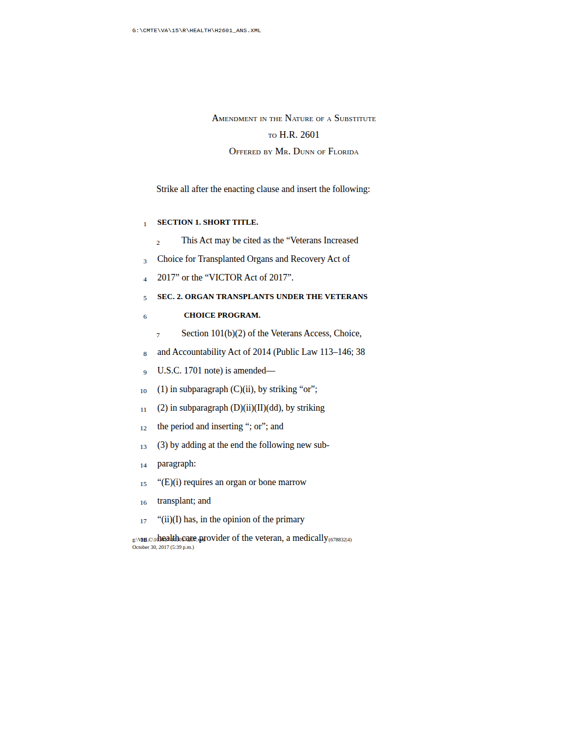G:\CMTE\VA\15\R\HEALTH\H2601_ANS.XML
Amendment in the Nature of a Substitute to H.R. 2601 Offered by Mr. Dunn of Florida
Strike all after the enacting clause and insert the following:
SECTION 1. SHORT TITLE.
This Act may be cited as the “Veterans Increased
Choice for Transplanted Organs and Recovery Act of
2017” or the “VICTOR Act of 2017”.
SEC. 2. ORGAN TRANSPLANTS UNDER THE VETERANS
CHOICE PROGRAM.
Section 101(b)(2) of the Veterans Access, Choice,
and Accountability Act of 2014 (Public Law 113–146; 38
U.S.C. 1701 note) is amended—
(1) in subparagraph (C)(ii), by striking “or”;
(2) in subparagraph (D)(ii)(II)(dd), by striking
the period and inserting “; or”; and
(3) by adding at the end the following new sub-
paragraph:
“(E)(i) requires an organ or bone marrow
transplant; and
“(ii)(I) has, in the opinion of the primary
health care provider of the veteran, a medically
g:\VHLC\103017\103017.257.xml (678832|4)
October 30, 2017 (5:39 p.m.)